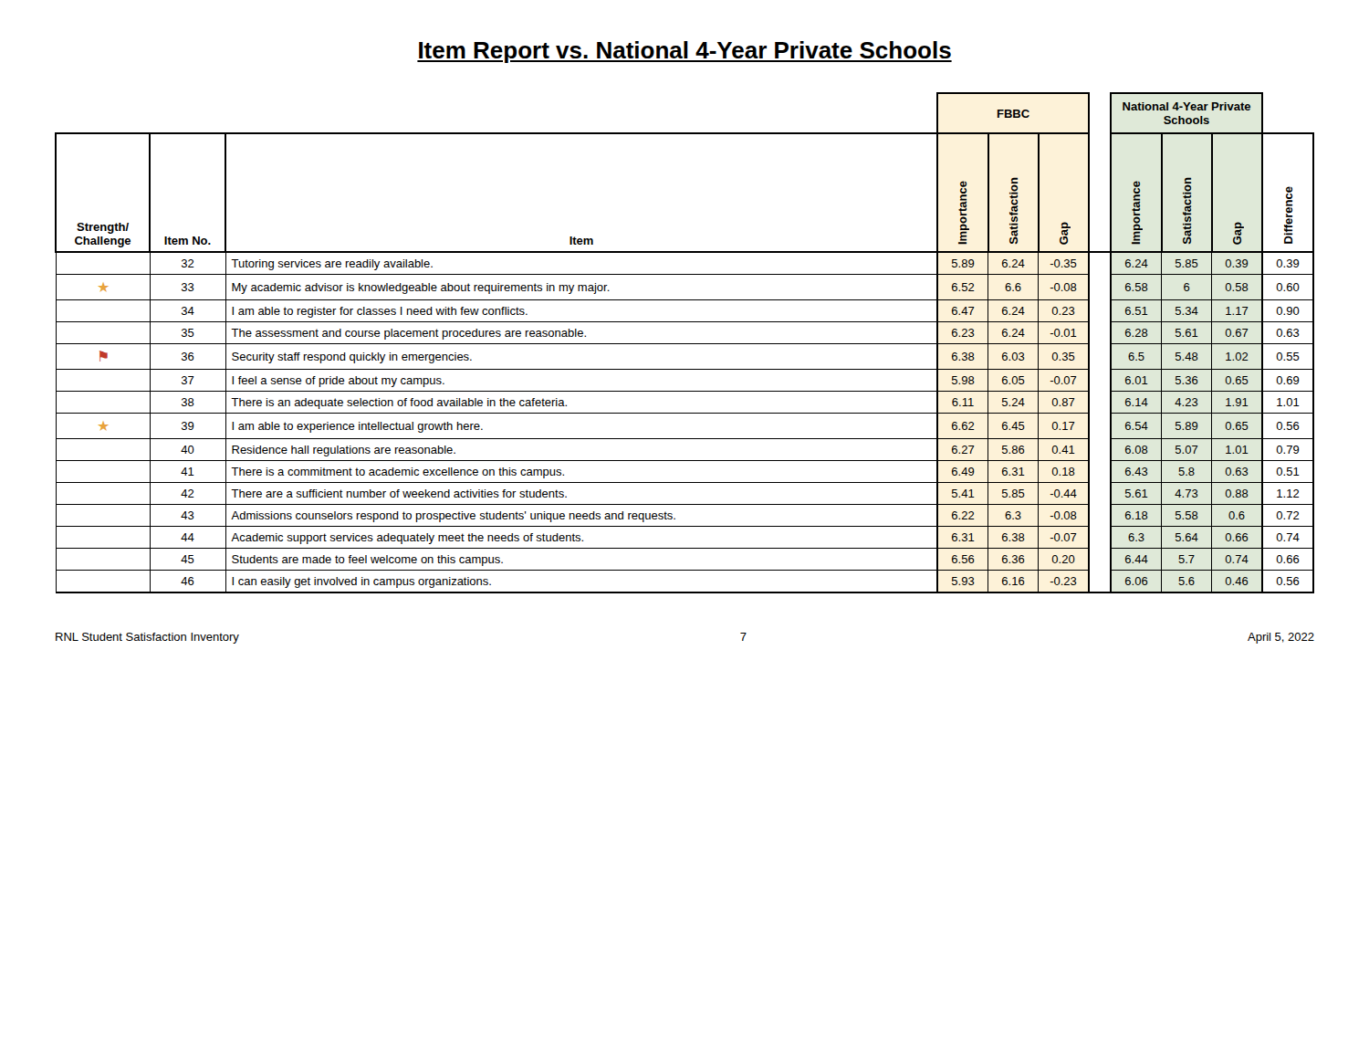Item Report vs. National 4-Year Private Schools
| | FBBC | | National 4-Year Private Schools | |
| --- | --- | --- | --- | --- |
| Strength/ Challenge | Item No. | Item | Importance | Satisfaction | Gap | | Importance | Satisfaction | Gap | Difference |
| | 32 | Tutoring services are readily available. | 5.89 | 6.24 | -0.35 | | 6.24 | 5.85 | 0.39 | 0.39 |
| ★ | 33 | My academic advisor is knowledgeable about requirements in my major. | 6.52 | 6.6 | -0.08 | | 6.58 | 6 | 0.58 | 0.60 |
| | 34 | I am able to register for classes I need with few conflicts. | 6.47 | 6.24 | 0.23 | | 6.51 | 5.34 | 1.17 | 0.90 |
| | 35 | The assessment and course placement procedures are reasonable. | 6.23 | 6.24 | -0.01 | | 6.28 | 5.61 | 0.67 | 0.63 |
| ⚑ | 36 | Security staff respond quickly in emergencies. | 6.38 | 6.03 | 0.35 | | 6.5 | 5.48 | 1.02 | 0.55 |
| | 37 | I feel a sense of pride about my campus. | 5.98 | 6.05 | -0.07 | | 6.01 | 5.36 | 0.65 | 0.69 |
| | 38 | There is an adequate selection of food available in the cafeteria. | 6.11 | 5.24 | 0.87 | | 6.14 | 4.23 | 1.91 | 1.01 |
| ★ | 39 | I am able to experience intellectual growth here. | 6.62 | 6.45 | 0.17 | | 6.54 | 5.89 | 0.65 | 0.56 |
| | 40 | Residence hall regulations are reasonable. | 6.27 | 5.86 | 0.41 | | 6.08 | 5.07 | 1.01 | 0.79 |
| | 41 | There is a commitment to academic excellence on this campus. | 6.49 | 6.31 | 0.18 | | 6.43 | 5.8 | 0.63 | 0.51 |
| | 42 | There are a sufficient number of weekend activities for students. | 5.41 | 5.85 | -0.44 | | 5.61 | 4.73 | 0.88 | 1.12 |
| | 43 | Admissions counselors respond to prospective students' unique needs and requests. | 6.22 | 6.3 | -0.08 | | 6.18 | 5.58 | 0.6 | 0.72 |
| | 44 | Academic support services adequately meet the needs of students. | 6.31 | 6.38 | -0.07 | | 6.3 | 5.64 | 0.66 | 0.74 |
| | 45 | Students are made to feel welcome on this campus. | 6.56 | 6.36 | 0.20 | | 6.44 | 5.7 | 0.74 | 0.66 |
| | 46 | I can easily get involved in campus organizations. | 5.93 | 6.16 | -0.23 | | 6.06 | 5.6 | 0.46 | 0.56 |
RNL Student Satisfaction Inventory
7
April 5, 2022